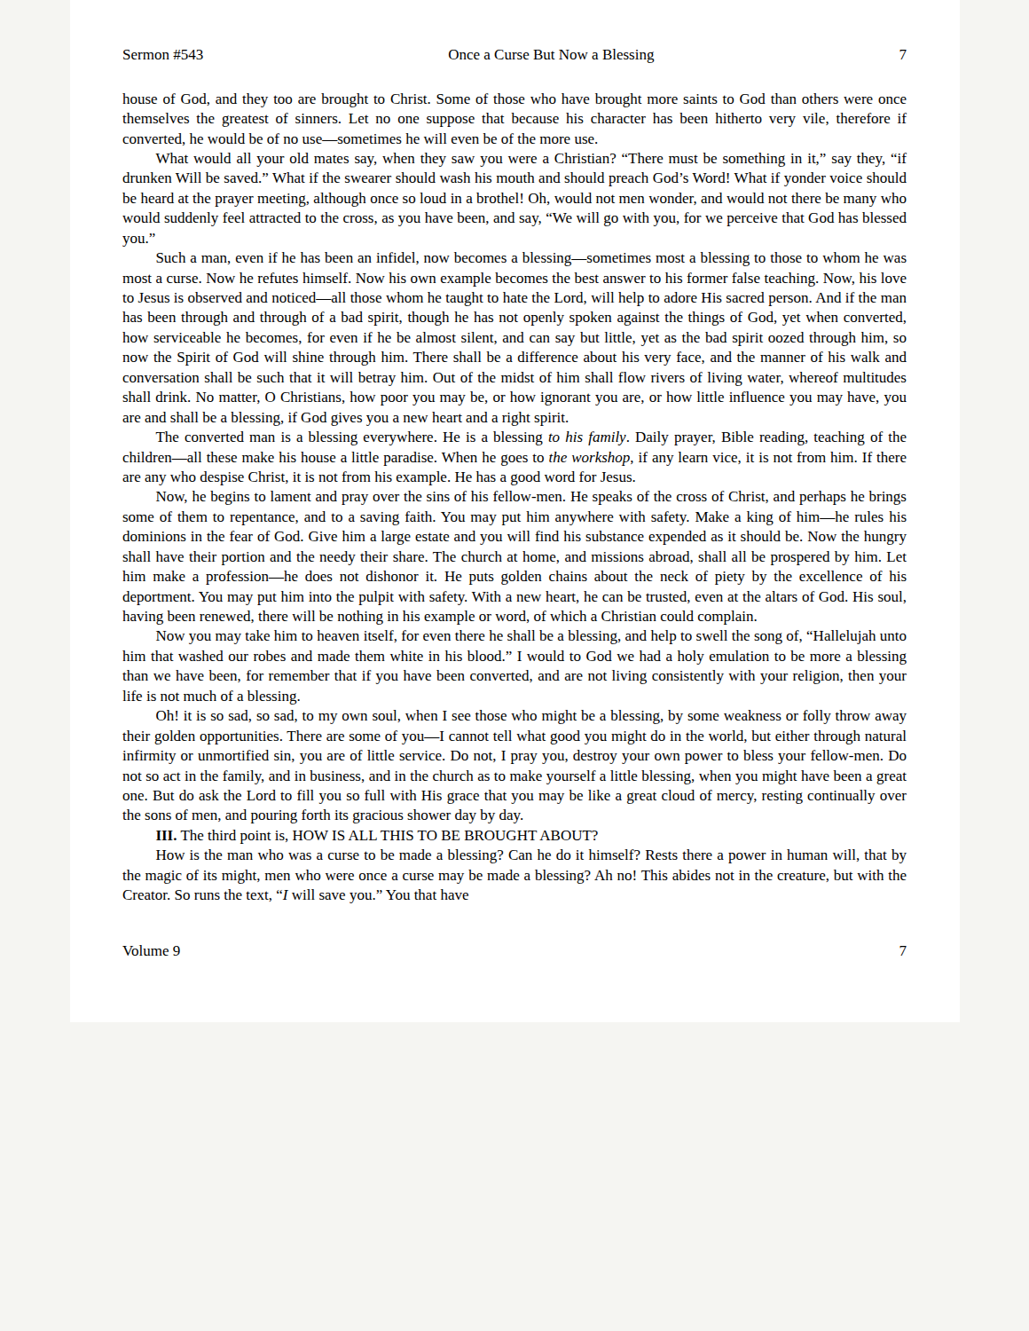Sermon #543 Once a Curse But Now a Blessing 7
house of God, and they too are brought to Christ. Some of those who have brought more saints to God than others were once themselves the greatest of sinners. Let no one suppose that because his character has been hitherto very vile, therefore if converted, he would be of no use—sometimes he will even be of the more use.
What would all your old mates say, when they saw you were a Christian? “There must be something in it,” say they, “if drunken Will be saved.” What if the swearer should wash his mouth and should preach God’s Word! What if yonder voice should be heard at the prayer meeting, although once so loud in a brothel! Oh, would not men wonder, and would not there be many who would suddenly feel attracted to the cross, as you have been, and say, “We will go with you, for we perceive that God has blessed you.”
Such a man, even if he has been an infidel, now becomes a blessing—sometimes most a blessing to those to whom he was most a curse. Now he refutes himself. Now his own example becomes the best answer to his former false teaching. Now, his love to Jesus is observed and noticed—all those whom he taught to hate the Lord, will help to adore His sacred person. And if the man has been through and through of a bad spirit, though he has not openly spoken against the things of God, yet when converted, how serviceable he becomes, for even if he be almost silent, and can say but little, yet as the bad spirit oozed through him, so now the Spirit of God will shine through him. There shall be a difference about his very face, and the manner of his walk and conversation shall be such that it will betray him. Out of the midst of him shall flow rivers of living water, whereof multitudes shall drink. No matter, O Christians, how poor you may be, or how ignorant you are, or how little influence you may have, you are and shall be a blessing, if God gives you a new heart and a right spirit.
The converted man is a blessing everywhere. He is a blessing to his family. Daily prayer, Bible reading, teaching of the children—all these make his house a little paradise. When he goes to the workshop, if any learn vice, it is not from him. If there are any who despise Christ, it is not from his example. He has a good word for Jesus.
Now, he begins to lament and pray over the sins of his fellow-men. He speaks of the cross of Christ, and perhaps he brings some of them to repentance, and to a saving faith. You may put him anywhere with safety. Make a king of him—he rules his dominions in the fear of God. Give him a large estate and you will find his substance expended as it should be. Now the hungry shall have their portion and the needy their share. The church at home, and missions abroad, shall all be prospered by him. Let him make a profession—he does not dishonor it. He puts golden chains about the neck of piety by the excellence of his deportment. You may put him into the pulpit with safety. With a new heart, he can be trusted, even at the altars of God. His soul, having been renewed, there will be nothing in his example or word, of which a Christian could complain.
Now you may take him to heaven itself, for even there he shall be a blessing, and help to swell the song of, “Hallelujah unto him that washed our robes and made them white in his blood.” I would to God we had a holy emulation to be more a blessing than we have been, for remember that if you have been converted, and are not living consistently with your religion, then your life is not much of a blessing.
Oh! it is so sad, so sad, to my own soul, when I see those who might be a blessing, by some weakness or folly throw away their golden opportunities. There are some of you—I cannot tell what good you might do in the world, but either through natural infirmity or unmortified sin, you are of little service. Do not, I pray you, destroy your own power to bless your fellow-men. Do not so act in the family, and in business, and in the church as to make yourself a little blessing, when you might have been a great one. But do ask the Lord to fill you so full with His grace that you may be like a great cloud of mercy, resting continually over the sons of men, and pouring forth its gracious shower day by day.
III. The third point is, HOW IS ALL THIS TO BE BROUGHT ABOUT?
How is the man who was a curse to be made a blessing? Can he do it himself? Rests there a power in human will, that by the magic of its might, men who were once a curse may be made a blessing? Ah no! This abides not in the creature, but with the Creator. So runs the text, “I will save you.” You that have
Volume 9 7